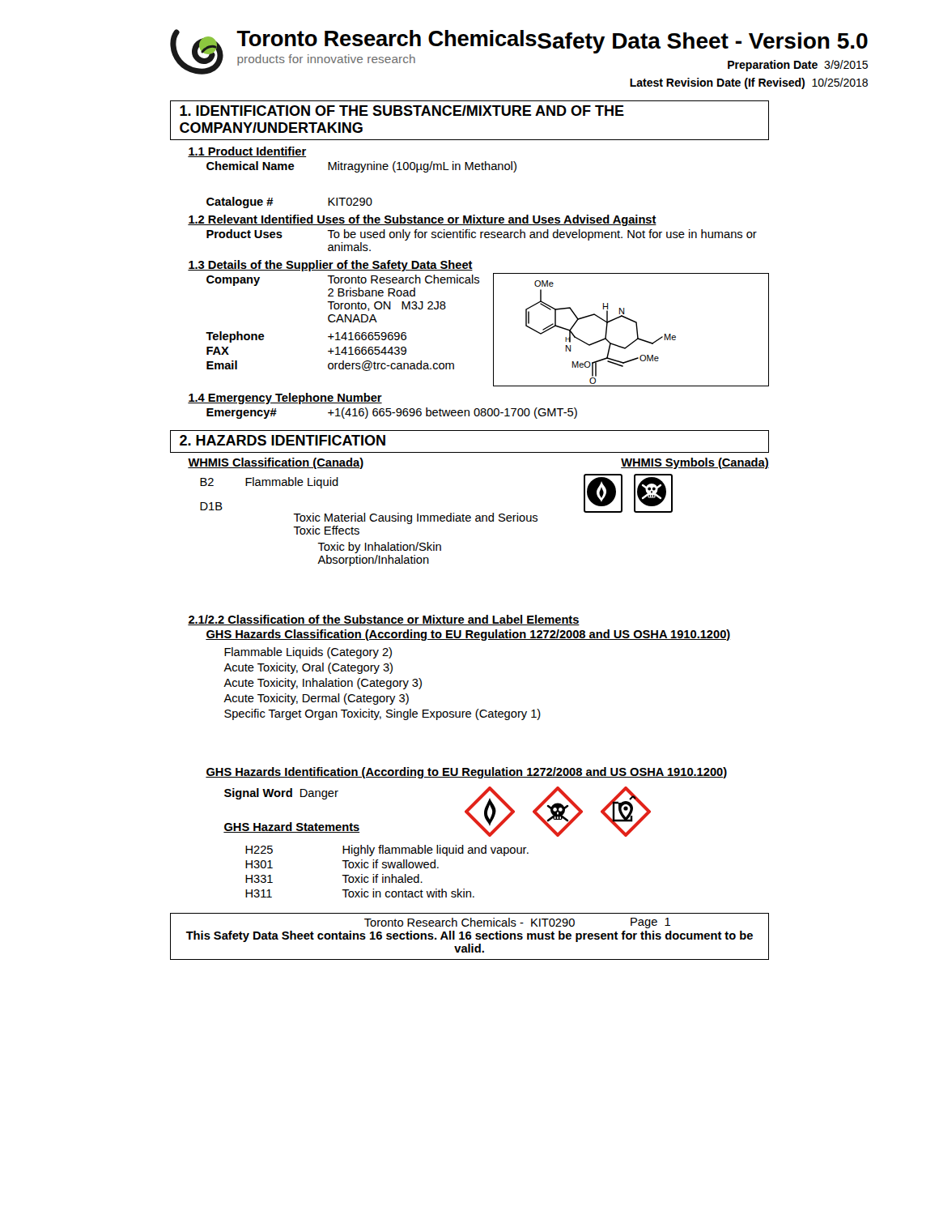Toronto Research Chemicals
products for innovative research
Safety Data Sheet - Version 5.0
Preparation Date 3/9/2015
Latest Revision Date (If Revised) 10/25/2018
1. IDENTIFICATION OF THE SUBSTANCE/MIXTURE AND OF THE COMPANY/UNDERTAKING
1.1 Product Identifier
Chemical Name
Mitragynine (100µg/mL in Methanol)
Catalogue #
KIT0290
1.2 Relevant Identified Uses of the Substance or Mixture and Uses Advised Against
Product Uses
To be used only for scientific research and development. Not for use in humans or animals.
1.3 Details of the Supplier of the Safety Data Sheet
Company
Toronto Research Chemicals
2 Brisbane Road
Toronto, ON M3J 2J8
CANADA
Telephone
+14166659696
FAX
+14166654439
Email
orders@trc-canada.com
OMe N H H N Me MeO OMe O
1.4 Emergency Telephone Number
Emergency#
+1(416) 665-9696 between 0800-1700 (GMT-5)
2. HAZARDS IDENTIFICATION
WHMIS Classification (Canada)
B2
Flammable Liquid
D1B
Toxic Material Causing Immediate and Serious Toxic Effects
Toxic by Inhalation/Skin Absorption/Inhalation
WHMIS Symbols (Canada)
2.1/2.2 Classification of the Substance or Mixture and Label Elements
GHS Hazards Classification (According to EU Regulation 1272/2008 and US OSHA 1910.1200)
Flammable Liquids (Category 2)
Acute Toxicity, Oral (Category 3)
Acute Toxicity, Inhalation (Category 3)
Acute Toxicity, Dermal (Category 3)
Specific Target Organ Toxicity, Single Exposure (Category 1)
GHS Hazards Identification (According to EU Regulation 1272/2008 and US OSHA 1910.1200)
Signal Word Danger
GHS Hazard Statements
H225
Highly flammable liquid and vapour.
H301
Toxic if swallowed.
H331
Toxic if inhaled.
H311
Toxic in contact with skin.
Page 1
Toronto Research Chemicals - KIT0290
This Safety Data Sheet contains 16 sections. All 16 sections must be present for this document to be valid.